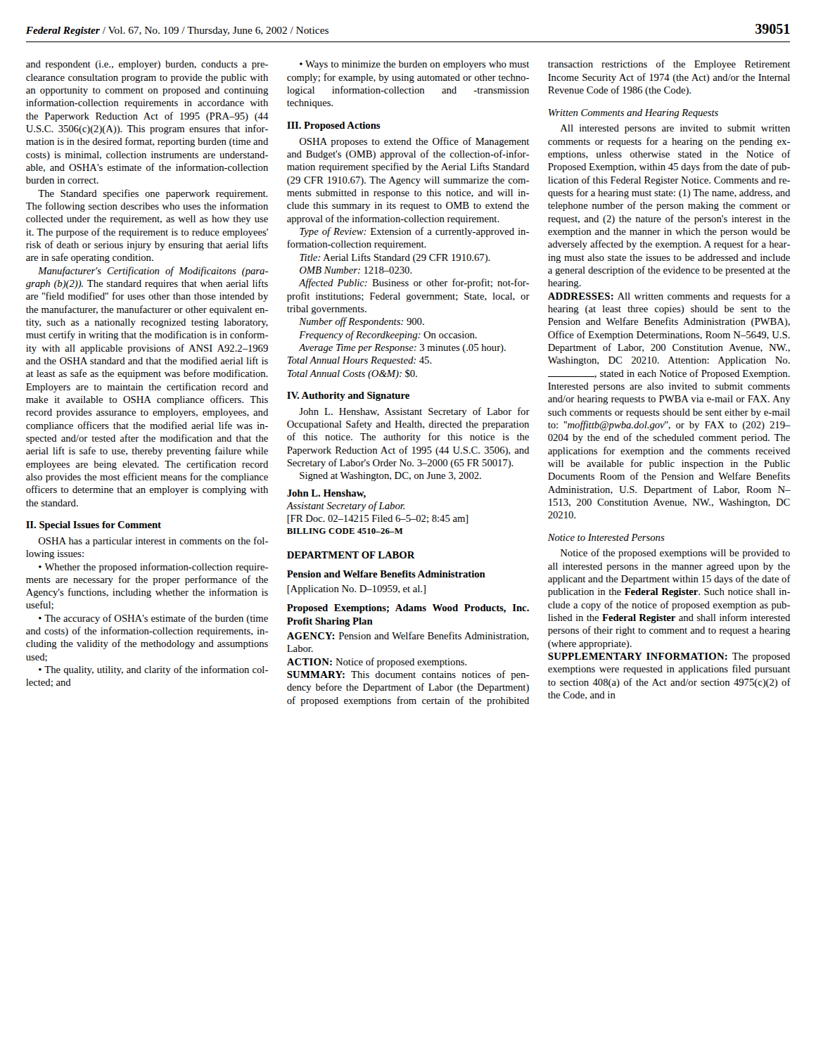Federal Register / Vol. 67, No. 109 / Thursday, June 6, 2002 / Notices
39051
and respondent (i.e., employer) burden, conducts a preclearance consultation program to provide the public with an opportunity to comment on proposed and continuing information-collection requirements in accordance with the Paperwork Reduction Act of 1995 (PRA–95) (44 U.S.C. 3506(c)(2)(A)). This program ensures that information is in the desired format, reporting burden (time and costs) is minimal, collection instruments are understandable, and OSHA's estimate of the information-collection burden in correct.
The Standard specifies one paperwork requirement. The following section describes who uses the information collected under the requirement, as well as how they use it. The purpose of the requirement is to reduce employees' risk of death or serious injury by ensuring that aerial lifts are in safe operating condition.
Manufacturer's Certification of Modificaitons (paragraph (b)(2)). The standard requires that when aerial lifts are ''field modified'' for uses other than those intended by the manufacturer, the manufacturer or other equivalent entity, such as a nationally recognized testing laboratory, must certify in writing that the modification is in conformity with all applicable provisions of ANSI A92.2–1969 and the OSHA standard and that the modified aerial lift is at least as safe as the equipment was before modification. Employers are to maintain the certification record and make it available to OSHA compliance officers. This record provides assurance to employers, employees, and compliance officers that the modified aerial life was inspected and/or tested after the modification and that the aerial lift is safe to use, thereby preventing failure while employees are being elevated. The certification record also provides the most efficient means for the compliance officers to determine that an employer is complying with the standard.
II. Special Issues for Comment
OSHA has a particular interest in comments on the following issues:
• Whether the proposed information-collection requirements are necessary for the proper performance of the Agency's functions, including whether the information is useful;
• The accuracy of OSHA's estimate of the burden (time and costs) of the information-collection requirements, including the validity of the methodology and assumptions used;
• The quality, utility, and clarity of the information collected; and
• Ways to minimize the burden on employers who must comply; for example, by using automated or other technological information-collection and -transmission techniques.
III. Proposed Actions
OSHA proposes to extend the Office of Management and Budget's (OMB) approval of the collection-of-information requirement specified by the Aerial Lifts Standard (29 CFR 1910.67). The Agency will summarize the comments submitted in response to this notice, and will include this summary in its request to OMB to extend the approval of the information-collection requirement.
Type of Review: Extension of a currently-approved information-collection requirement.
Title: Aerial Lifts Standard (29 CFR 1910.67).
OMB Number: 1218–0230.
Affected Public: Business or other for-profit; not-for-profit institutions; Federal government; State, local, or tribal governments.
Number off Respondents: 900.
Frequency of Recordkeeping: On occasion.
Average Time per Response: 3 minutes (.05 hour).
Total Annual Hours Requested: 45.
Total Annual Costs (O&M): $0.
IV. Authority and Signature
John L. Henshaw, Assistant Secretary of Labor for Occupational Safety and Health, directed the preparation of this notice. The authority for this notice is the Paperwork Reduction Act of 1995 (44 U.S.C. 3506), and Secretary of Labor's Order No. 3–2000 (65 FR 50017).
Signed at Washington, DC, on June 3, 2002.
John L. Henshaw,
Assistant Secretary of Labor.
[FR Doc. 02–14215 Filed 6–5–02; 8:45 am]
BILLING CODE 4510–26–M
DEPARTMENT OF LABOR
Pension and Welfare Benefits Administration
[Application No. D–10959, et al.]
Proposed Exemptions; Adams Wood Products, Inc. Profit Sharing Plan
AGENCY: Pension and Welfare Benefits Administration, Labor.
ACTION: Notice of proposed exemptions.
SUMMARY: This document contains notices of pendency before the Department of Labor (the Department) of proposed exemptions from certain of the prohibited transaction restrictions of the Employee Retirement Income Security Act of 1974 (the Act) and/or the Internal Revenue Code of 1986 (the Code).
Written Comments and Hearing Requests
All interested persons are invited to submit written comments or requests for a hearing on the pending exemptions, unless otherwise stated in the Notice of Proposed Exemption, within 45 days from the date of publication of this Federal Register Notice. Comments and requests for a hearing must state: (1) The name, address, and telephone number of the person making the comment or request, and (2) the nature of the person's interest in the exemption and the manner in which the person would be adversely affected by the exemption. A request for a hearing must also state the issues to be addressed and include a general description of the evidence to be presented at the hearing.
ADDRESSES: All written comments and requests for a hearing (at least three copies) should be sent to the Pension and Welfare Benefits Administration (PWBA), Office of Exemption Determinations, Room N–5649, U.S. Department of Labor, 200 Constitution Avenue, NW., Washington, DC 20210. Attention: Application No. , stated in each Notice of Proposed Exemption. Interested persons are also invited to submit comments and/or hearing requests to PWBA via e-mail or FAX. Any such comments or requests should be sent either by e-mail to: ''moffittb@pwba.dol.gov'', or by FAX to (202) 219–0204 by the end of the scheduled comment period. The applications for exemption and the comments received will be available for public inspection in the Public Documents Room of the Pension and Welfare Benefits Administration, U.S. Department of Labor, Room N–1513, 200 Constitution Avenue, NW., Washington, DC 20210.
Notice to Interested Persons
Notice of the proposed exemptions will be provided to all interested persons in the manner agreed upon by the applicant and the Department within 15 days of the date of publication in the Federal Register. Such notice shall include a copy of the notice of proposed exemption as published in the Federal Register and shall inform interested persons of their right to comment and to request a hearing (where appropriate).
SUPPLEMENTARY INFORMATION: The proposed exemptions were requested in applications filed pursuant to section 408(a) of the Act and/or section 4975(c)(2) of the Code, and in